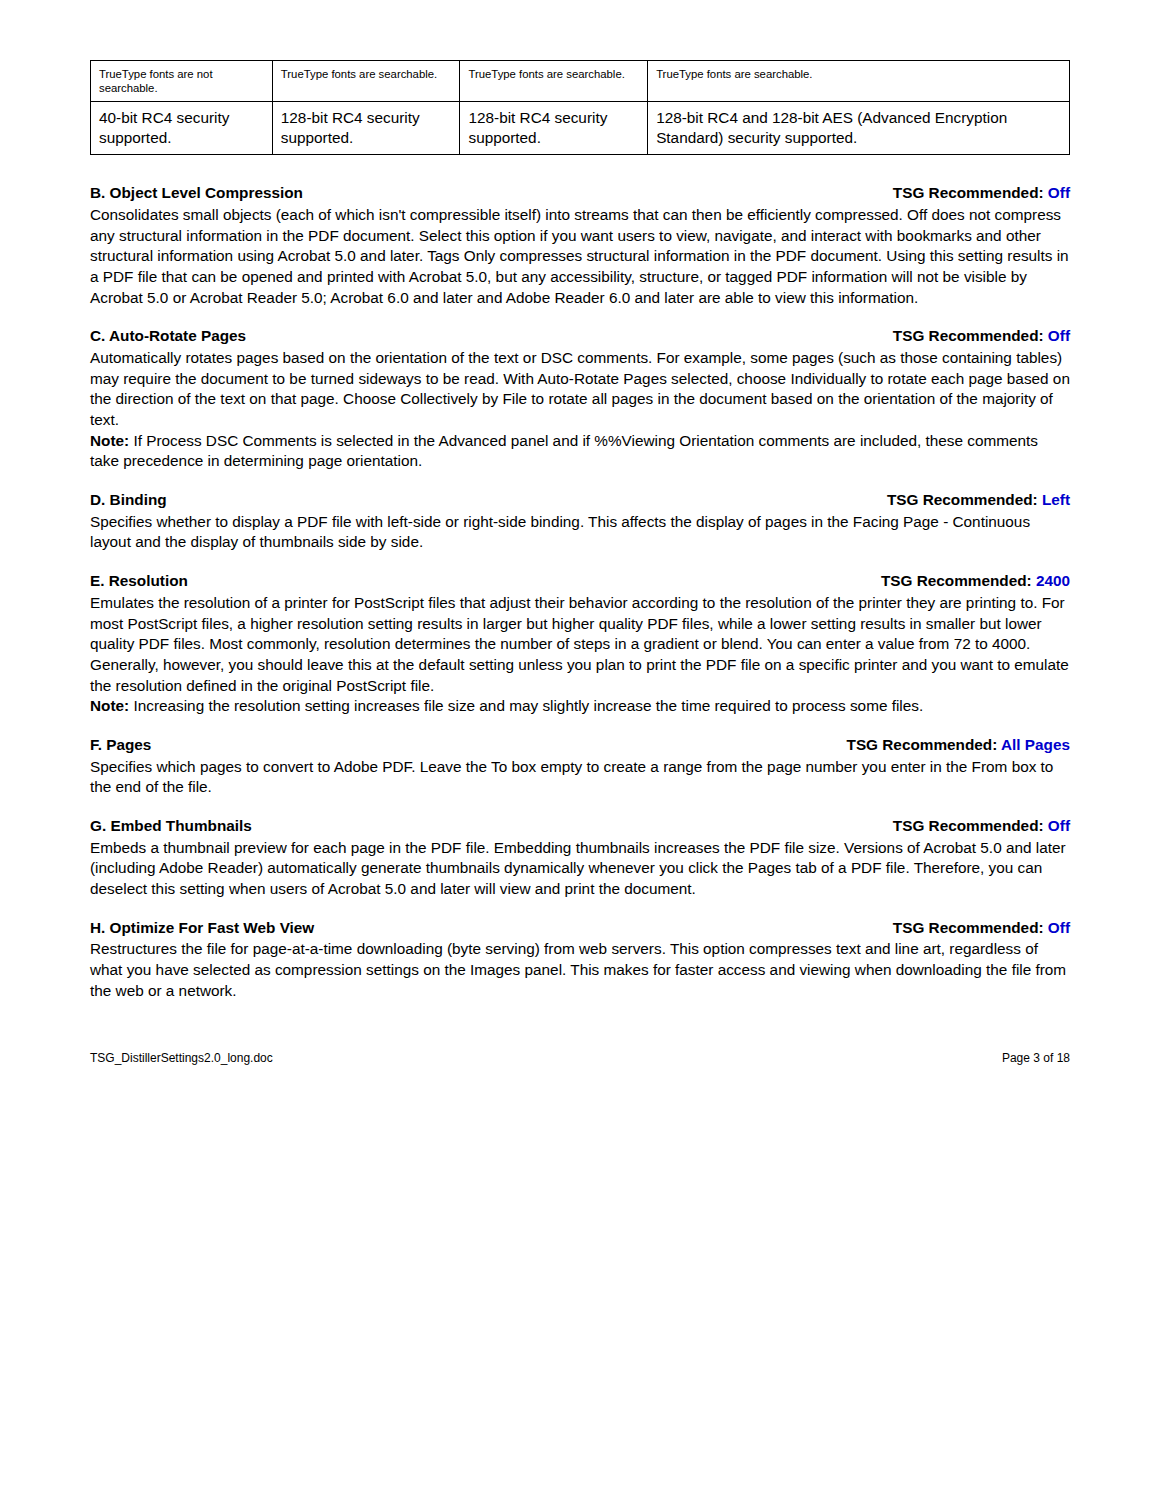| TrueType fonts are not searchable. | TrueType fonts are searchable. | TrueType fonts are searchable. | TrueType fonts are searchable. |
| 40-bit RC4 security supported. | 128-bit RC4 security supported. | 128-bit RC4 security supported. | 128-bit RC4 and 128-bit AES (Advanced Encryption Standard) security supported. |
B. Object Level Compression TSG Recommended: Off
Consolidates small objects (each of which isn't compressible itself) into streams that can then be efficiently compressed. Off does not compress any structural information in the PDF document. Select this option if you want users to view, navigate, and interact with bookmarks and other structural information using Acrobat 5.0 and later. Tags Only compresses structural information in the PDF document. Using this setting results in a PDF file that can be opened and printed with Acrobat 5.0, but any accessibility, structure, or tagged PDF information will not be visible by Acrobat 5.0 or Acrobat Reader 5.0; Acrobat 6.0 and later and Adobe Reader 6.0 and later are able to view this information.
C. Auto-Rotate Pages TSG Recommended: Off
Automatically rotates pages based on the orientation of the text or DSC comments. For example, some pages (such as those containing tables) may require the document to be turned sideways to be read. With Auto-Rotate Pages selected, choose Individually to rotate each page based on the direction of the text on that page. Choose Collectively by File to rotate all pages in the document based on the orientation of the majority of text.
Note: If Process DSC Comments is selected in the Advanced panel and if %%Viewing Orientation comments are included, these comments take precedence in determining page orientation.
D. Binding TSG Recommended: Left
Specifies whether to display a PDF file with left-side or right-side binding. This affects the display of pages in the Facing Page - Continuous layout and the display of thumbnails side by side.
E. Resolution TSG Recommended: 2400
Emulates the resolution of a printer for PostScript files that adjust their behavior according to the resolution of the printer they are printing to. For most PostScript files, a higher resolution setting results in larger but higher quality PDF files, while a lower setting results in smaller but lower quality PDF files. Most commonly, resolution determines the number of steps in a gradient or blend. You can enter a value from 72 to 4000. Generally, however, you should leave this at the default setting unless you plan to print the PDF file on a specific printer and you want to emulate the resolution defined in the original PostScript file.
Note: Increasing the resolution setting increases file size and may slightly increase the time required to process some files.
F. Pages TSG Recommended: All Pages
Specifies which pages to convert to Adobe PDF. Leave the To box empty to create a range from the page number you enter in the From box to the end of the file.
G. Embed Thumbnails TSG Recommended: Off
Embeds a thumbnail preview for each page in the PDF file. Embedding thumbnails increases the PDF file size. Versions of Acrobat 5.0 and later (including Adobe Reader) automatically generate thumbnails dynamically whenever you click the Pages tab of a PDF file. Therefore, you can deselect this setting when users of Acrobat 5.0 and later will view and print the document.
H. Optimize For Fast Web View TSG Recommended: Off
Restructures the file for page-at-a-time downloading (byte serving) from web servers. This option compresses text and line art, regardless of what you have selected as compression settings on the Images panel. This makes for faster access and viewing when downloading the file from the web or a network.
TSG_DistillerSettings2.0_long.doc Page 3 of 18